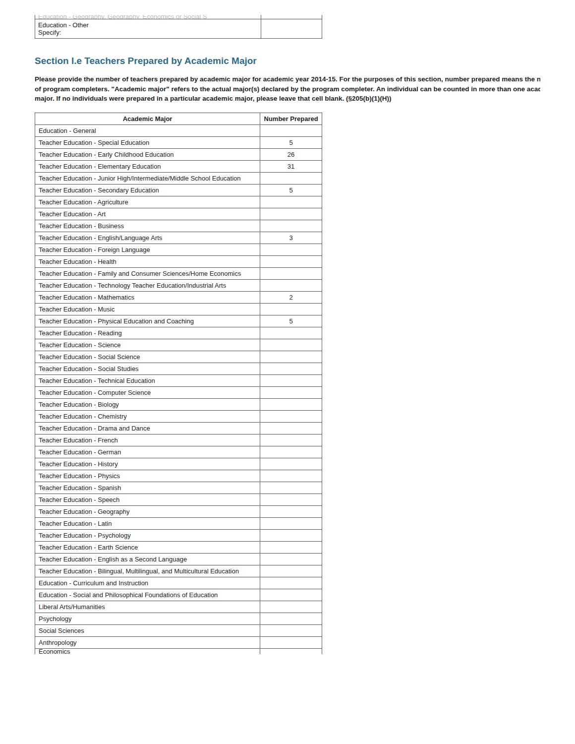| Education - Geography, Geography, Economics or Social S | |
| Education - Other Specify: | |
Section I.e Teachers Prepared by Academic Major
Please provide the number of teachers prepared by academic major for academic year 2014-15. For the purposes of this section, number prepared means the number
of program completers. "Academic major" refers to the actual major(s) declared by the program completer. An individual can be counted in more than one academic
major. If no individuals were prepared in a particular academic major, please leave that cell blank. (§205(b)(1)(H))
| Academic Major | Number Prepared |
| --- | --- |
| Education - General | |
| Teacher Education - Special Education | 5 |
| Teacher Education - Early Childhood Education | 26 |
| Teacher Education - Elementary Education | 31 |
| Teacher Education - Junior High/Intermediate/Middle School Education | |
| Teacher Education - Secondary Education | 5 |
| Teacher Education - Agriculture | |
| Teacher Education - Art | |
| Teacher Education - Business | |
| Teacher Education - English/Language Arts | 3 |
| Teacher Education - Foreign Language | |
| Teacher Education - Health | |
| Teacher Education - Family and Consumer Sciences/Home Economics | |
| Teacher Education - Technology Teacher Education/Industrial Arts | |
| Teacher Education - Mathematics | 2 |
| Teacher Education - Music | |
| Teacher Education - Physical Education and Coaching | 5 |
| Teacher Education - Reading | |
| Teacher Education - Science | |
| Teacher Education - Social Science | |
| Teacher Education - Social Studies | |
| Teacher Education - Technical Education | |
| Teacher Education - Computer Science | |
| Teacher Education - Biology | |
| Teacher Education - Chemistry | |
| Teacher Education - Drama and Dance | |
| Teacher Education - French | |
| Teacher Education - German | |
| Teacher Education - History | |
| Teacher Education - Physics | |
| Teacher Education - Spanish | |
| Teacher Education - Speech | |
| Teacher Education - Geography | |
| Teacher Education - Latin | |
| Teacher Education - Psychology | |
| Teacher Education - Earth Science | |
| Teacher Education - English as a Second Language | |
| Teacher Education - Bilingual, Multilingual, and Multicultural Education | |
| Education - Curriculum and Instruction | |
| Education - Social and Philosophical Foundations of Education | |
| Liberal Arts/Humanities | |
| Psychology | |
| Social Sciences | |
| Anthropology | |
| Economics | |